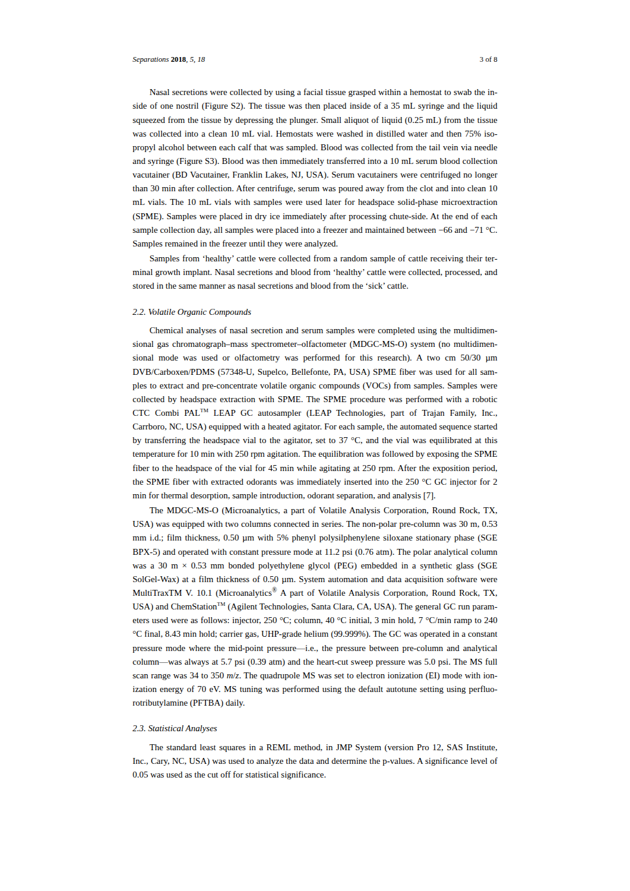Separations 2018, 5, 18 3 of 8
Nasal secretions were collected by using a facial tissue grasped within a hemostat to swab the inside of one nostril (Figure S2). The tissue was then placed inside of a 35 mL syringe and the liquid squeezed from the tissue by depressing the plunger. Small aliquot of liquid (0.25 mL) from the tissue was collected into a clean 10 mL vial. Hemostats were washed in distilled water and then 75% isopropyl alcohol between each calf that was sampled. Blood was collected from the tail vein via needle and syringe (Figure S3). Blood was then immediately transferred into a 10 mL serum blood collection vacutainer (BD Vacutainer, Franklin Lakes, NJ, USA). Serum vacutainers were centrifuged no longer than 30 min after collection. After centrifuge, serum was poured away from the clot and into clean 10 mL vials. The 10 mL vials with samples were used later for headspace solid-phase microextraction (SPME). Samples were placed in dry ice immediately after processing chute-side. At the end of each sample collection day, all samples were placed into a freezer and maintained between −66 and −71 °C. Samples remained in the freezer until they were analyzed.
Samples from ‘healthy’ cattle were collected from a random sample of cattle receiving their terminal growth implant. Nasal secretions and blood from ‘healthy’ cattle were collected, processed, and stored in the same manner as nasal secretions and blood from the ‘sick’ cattle.
2.2. Volatile Organic Compounds
Chemical analyses of nasal secretion and serum samples were completed using the multidimensional gas chromatograph–mass spectrometer–olfactometer (MDGC-MS-O) system (no multidimensional mode was used or olfactometry was performed for this research). A two cm 50/30 µm DVB/Carboxen/PDMS (57348-U, Supelco, Bellefonte, PA, USA) SPME fiber was used for all samples to extract and pre-concentrate volatile organic compounds (VOCs) from samples. Samples were collected by headspace extraction with SPME. The SPME procedure was performed with a robotic CTC Combi PALTM LEAP GC autosampler (LEAP Technologies, part of Trajan Family, Inc., Carrboro, NC, USA) equipped with a heated agitator. For each sample, the automated sequence started by transferring the headspace vial to the agitator, set to 37 °C, and the vial was equilibrated at this temperature for 10 min with 250 rpm agitation. The equilibration was followed by exposing the SPME fiber to the headspace of the vial for 45 min while agitating at 250 rpm. After the exposition period, the SPME fiber with extracted odorants was immediately inserted into the 250 °C GC injector for 2 min for thermal desorption, sample introduction, odorant separation, and analysis [7].
The MDGC-MS-O (Microanalytics, a part of Volatile Analysis Corporation, Round Rock, TX, USA) was equipped with two columns connected in series. The non-polar pre-column was 30 m, 0.53 mm i.d.; film thickness, 0.50 µm with 5% phenyl polysilphenylene siloxane stationary phase (SGE BPX-5) and operated with constant pressure mode at 11.2 psi (0.76 atm). The polar analytical column was a 30 m × 0.53 mm bonded polyethylene glycol (PEG) embedded in a synthetic glass (SGE SolGel-Wax) at a film thickness of 0.50 µm. System automation and data acquisition software were MultiTraxTM V. 10.1 (Microanalytics® A part of Volatile Analysis Corporation, Round Rock, TX, USA) and ChemStationTM (Agilent Technologies, Santa Clara, CA, USA). The general GC run parameters used were as follows: injector, 250 °C; column, 40 °C initial, 3 min hold, 7 °C/min ramp to 240 °C final, 8.43 min hold; carrier gas, UHP-grade helium (99.999%). The GC was operated in a constant pressure mode where the mid-point pressure—i.e., the pressure between pre-column and analytical column—was always at 5.7 psi (0.39 atm) and the heart-cut sweep pressure was 5.0 psi. The MS full scan range was 34 to 350 m/z. The quadrupole MS was set to electron ionization (EI) mode with ionization energy of 70 eV. MS tuning was performed using the default autotune setting using perfluorotributylamine (PFTBA) daily.
2.3. Statistical Analyses
The standard least squares in a REML method, in JMP System (version Pro 12, SAS Institute, Inc., Cary, NC, USA) was used to analyze the data and determine the p-values. A significance level of 0.05 was used as the cut off for statistical significance.